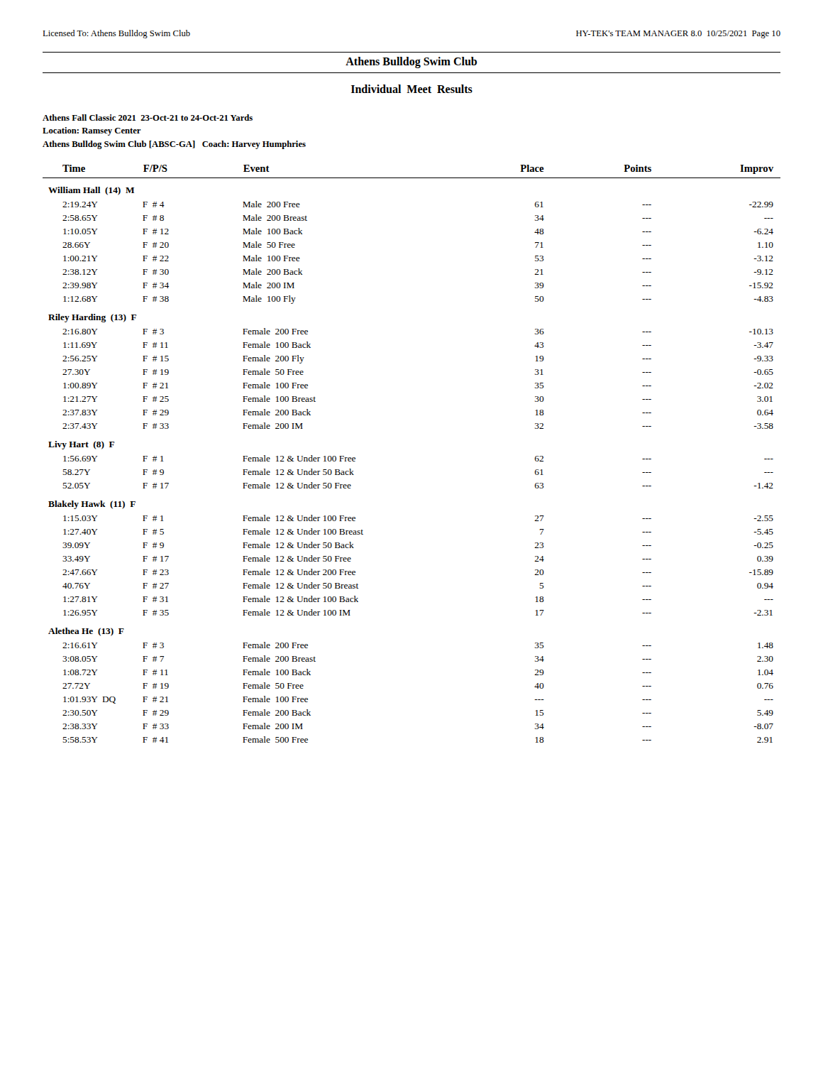Licensed To: Athens Bulldog Swim Club
HY-TEK's TEAM MANAGER 8.0 10/25/2021 Page 10
Athens Bulldog Swim Club
Individual Meet Results
Athens Fall Classic 2021 23-Oct-21 to 24-Oct-21 Yards
Location: Ramsey Center
Athens Bulldog Swim Club [ABSC-GA] Coach: Harvey Humphries
| Time | F/P/S | Event | Place | Points | Improv |
| --- | --- | --- | --- | --- | --- |
| William Hall (14) M |
| 2:19.24Y | F # 4 | Male 200 Free | 61 | --- | -22.99 |
| 2:58.65Y | F # 8 | Male 200 Breast | 34 | --- | --- |
| 1:10.05Y | F # 12 | Male 100 Back | 48 | --- | -6.24 |
| 28.66Y | F # 20 | Male 50 Free | 71 | --- | 1.10 |
| 1:00.21Y | F # 22 | Male 100 Free | 53 | --- | -3.12 |
| 2:38.12Y | F # 30 | Male 200 Back | 21 | --- | -9.12 |
| 2:39.98Y | F # 34 | Male 200 IM | 39 | --- | -15.92 |
| 1:12.68Y | F # 38 | Male 100 Fly | 50 | --- | -4.83 |
| Riley Harding (13) F |
| 2:16.80Y | F # 3 | Female 200 Free | 36 | --- | -10.13 |
| 1:11.69Y | F # 11 | Female 100 Back | 43 | --- | -3.47 |
| 2:56.25Y | F # 15 | Female 200 Fly | 19 | --- | -9.33 |
| 27.30Y | F # 19 | Female 50 Free | 31 | --- | -0.65 |
| 1:00.89Y | F # 21 | Female 100 Free | 35 | --- | -2.02 |
| 1:21.27Y | F # 25 | Female 100 Breast | 30 | --- | 3.01 |
| 2:37.83Y | F # 29 | Female 200 Back | 18 | --- | 0.64 |
| 2:37.43Y | F # 33 | Female 200 IM | 32 | --- | -3.58 |
| Livy Hart (8) F |
| 1:56.69Y | F # 1 | Female 12 & Under 100 Free | 62 | --- | --- |
| 58.27Y | F # 9 | Female 12 & Under 50 Back | 61 | --- | --- |
| 52.05Y | F # 17 | Female 12 & Under 50 Free | 63 | --- | -1.42 |
| Blakely Hawk (11) F |
| 1:15.03Y | F # 1 | Female 12 & Under 100 Free | 27 | --- | -2.55 |
| 1:27.40Y | F # 5 | Female 12 & Under 100 Breast | 7 | --- | -5.45 |
| 39.09Y | F # 9 | Female 12 & Under 50 Back | 23 | --- | -0.25 |
| 33.49Y | F # 17 | Female 12 & Under 50 Free | 24 | --- | 0.39 |
| 2:47.66Y | F # 23 | Female 12 & Under 200 Free | 20 | --- | -15.89 |
| 40.76Y | F # 27 | Female 12 & Under 50 Breast | 5 | --- | 0.94 |
| 1:27.81Y | F # 31 | Female 12 & Under 100 Back | 18 | --- | --- |
| 1:26.95Y | F # 35 | Female 12 & Under 100 IM | 17 | --- | -2.31 |
| Alethea He (13) F |
| 2:16.61Y | F # 3 | Female 200 Free | 35 | --- | 1.48 |
| 3:08.05Y | F # 7 | Female 200 Breast | 34 | --- | 2.30 |
| 1:08.72Y | F # 11 | Female 100 Back | 29 | --- | 1.04 |
| 27.72Y | F # 19 | Female 50 Free | 40 | --- | 0.76 |
| 1:01.93Y DQ | F # 21 | Female 100 Free | --- | --- | --- |
| 2:30.50Y | F # 29 | Female 200 Back | 15 | --- | 5.49 |
| 2:38.33Y | F # 33 | Female 200 IM | 34 | --- | -8.07 |
| 5:58.53Y | F # 41 | Female 500 Free | 18 | --- | 2.91 |